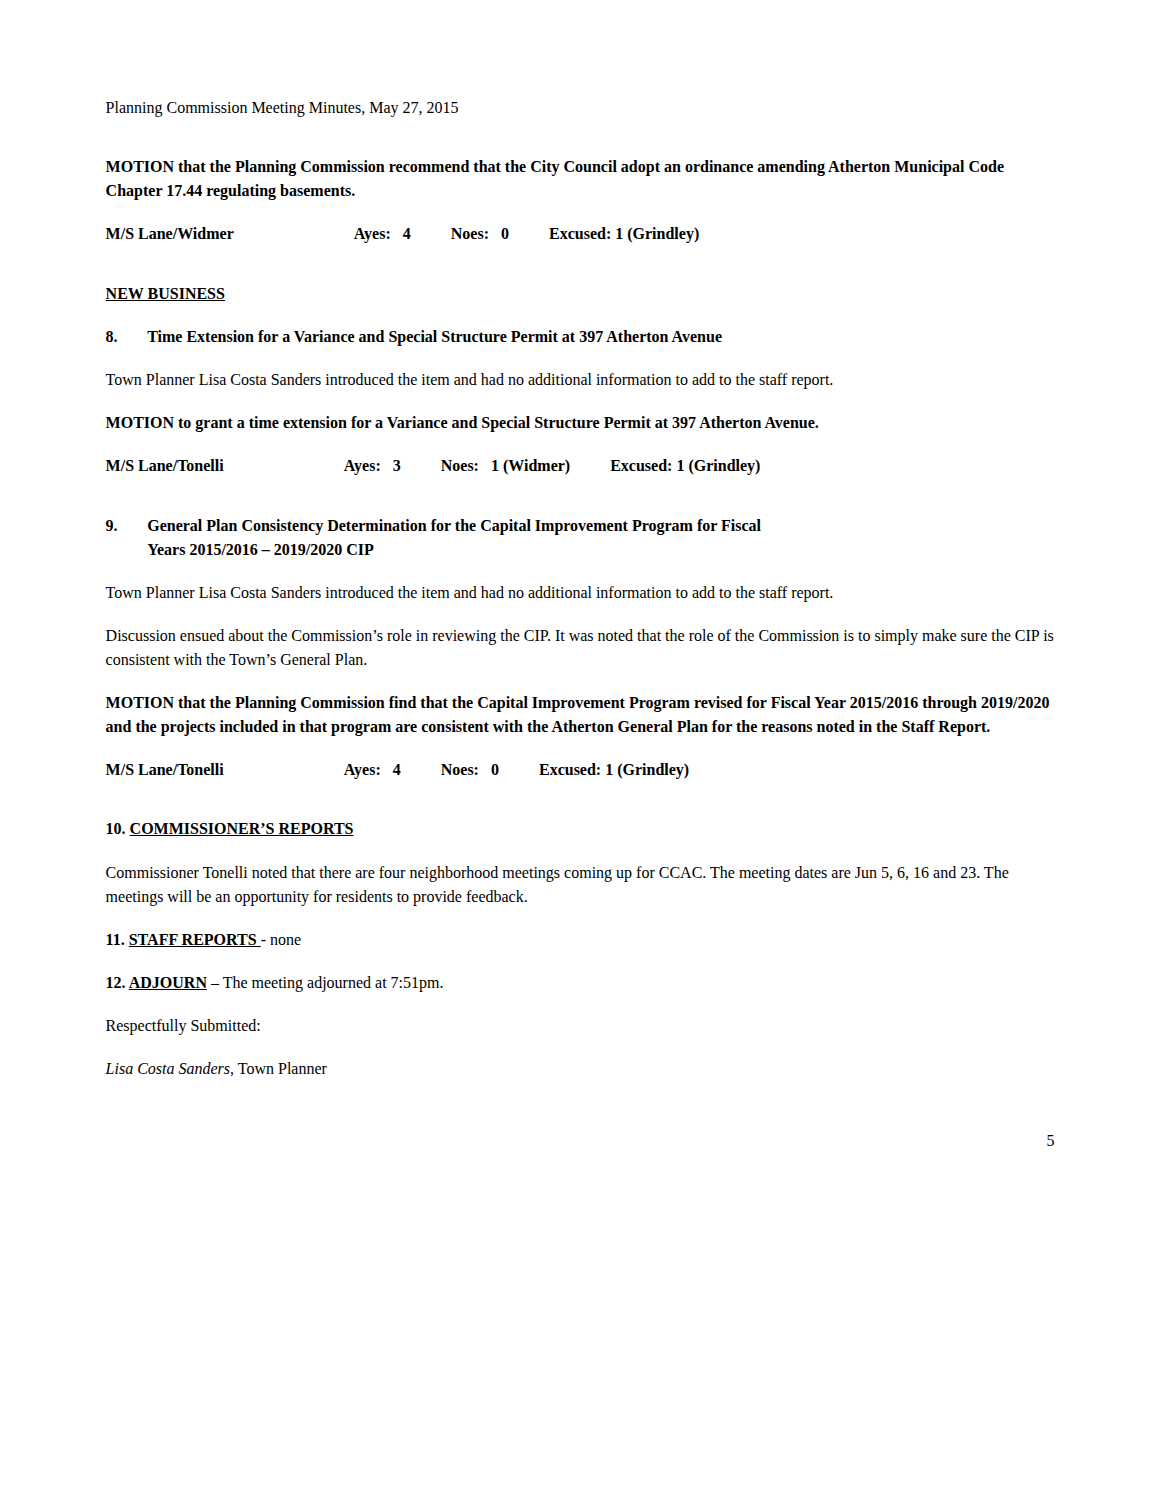Planning Commission Meeting Minutes, May 27, 2015
MOTION that the Planning Commission recommend that the City Council adopt an ordinance amending Atherton Municipal Code Chapter 17.44 regulating basements.
M/S Lane/Widmer Ayes: 4 Noes: 0 Excused: 1 (Grindley)
NEW BUSINESS
8. Time Extension for a Variance and Special Structure Permit at 397 Atherton Avenue
Town Planner Lisa Costa Sanders introduced the item and had no additional information to add to the staff report.
MOTION to grant a time extension for a Variance and Special Structure Permit at 397 Atherton Avenue.
M/S Lane/Tonelli Ayes: 3 Noes: 1 (Widmer) Excused: 1 (Grindley)
9. General Plan Consistency Determination for the Capital Improvement Program for Fiscal
Years 2015/2016 – 2019/2020 CIP
Town Planner Lisa Costa Sanders introduced the item and had no additional information to add to the staff report.
Discussion ensued about the Commission’s role in reviewing the CIP. It was noted that the role of the Commission is to simply make sure the CIP is consistent with the Town’s General Plan.
MOTION that the Planning Commission find that the Capital Improvement Program revised for Fiscal Year 2015/2016 through 2019/2020 and the projects included in that program are consistent with the Atherton General Plan for the reasons noted in the Staff Report.
M/S Lane/Tonelli Ayes: 4 Noes: 0 Excused: 1 (Grindley)
10. COMMISSIONER’S REPORTS
Commissioner Tonelli noted that there are four neighborhood meetings coming up for CCAC. The meeting dates are Jun 5, 6, 16 and 23. The meetings will be an opportunity for residents to provide feedback.
11. STAFF REPORTS - none
12. ADJOURN – The meeting adjourned at 7:51pm.
Respectfully Submitted:
Lisa Costa Sanders, Town Planner
5